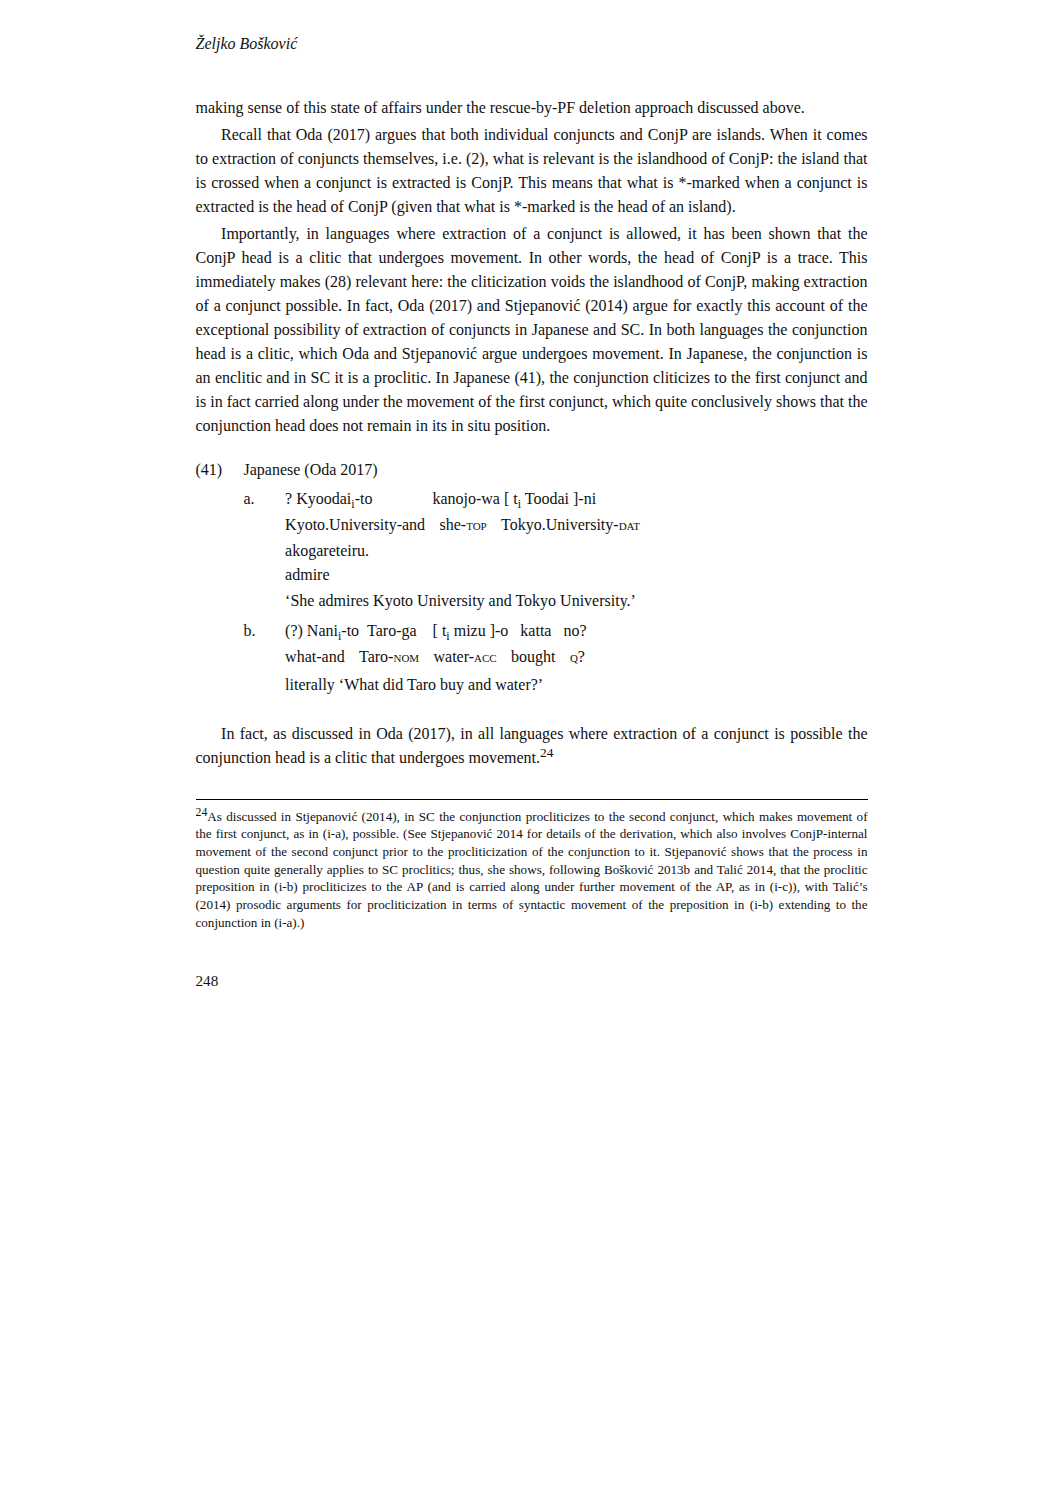Željko Bošković
making sense of this state of affairs under the rescue-by-PF deletion approach discussed above.
Recall that Oda (2017) argues that both individual conjuncts and ConjP are islands. When it comes to extraction of conjuncts themselves, i.e. (2), what is relevant is the islandhood of ConjP: the island that is crossed when a conjunct is extracted is ConjP. This means that what is *-marked when a conjunct is extracted is the head of ConjP (given that what is *-marked is the head of an island).
Importantly, in languages where extraction of a conjunct is allowed, it has been shown that the ConjP head is a clitic that undergoes movement. In other words, the head of ConjP is a trace. This immediately makes (28) relevant here: the cliticization voids the islandhood of ConjP, making extraction of a conjunct possible. In fact, Oda (2017) and Stjepanović (2014) argue for exactly this account of the exceptional possibility of extraction of conjuncts in Japanese and SC. In both languages the conjunction head is a clitic, which Oda and Stjepanović argue undergoes movement. In Japanese, the conjunction is an enclitic and in SC it is a proclitic. In Japanese (41), the conjunction cliticizes to the first conjunct and is in fact carried along under the movement of the first conjunct, which quite conclusively shows that the conjunction head does not remain in its in situ position.
(41) Japanese (Oda 2017)
a. ? Kyoodaii-to kanojo-wa [ ti Toodai ]-ni
| Kyoto.University-and | she- top | Tokyo.University- dat |
akogareteiru.
admire
‘She admires Kyoto University and Tokyo University.’
b. (?) Nanii-to Taro-ga [ ti mizu ]-o katta no?
| what-and | Taro- nom | water- acc | bought | q ? |
literally ‘What did Taro buy and water?’
In fact, as discussed in Oda (2017), in all languages where extraction of a conjunct is possible the conjunction head is a clitic that undergoes movement.24
24As discussed in Stjepanović (2014), in SC the conjunction procliticizes to the second conjunct, which makes movement of the first conjunct, as in (i-a), possible. (See Stjepanović 2014 for details of the derivation, which also involves ConjP-internal movement of the second conjunct prior to the procliticization of the conjunction to it. Stjepanović shows that the process in question quite generally applies to SC proclitics; thus, she shows, following Bošković 2013b and Talić 2014, that the proclitic preposition in (i-b) procliticizes to the AP (and is carried along under further movement of the AP, as in (i-c)), with Talić’s (2014) prosodic arguments for procliticization in terms of syntactic movement of the preposition in (i-b) extending to the conjunction in (i-a).)
248